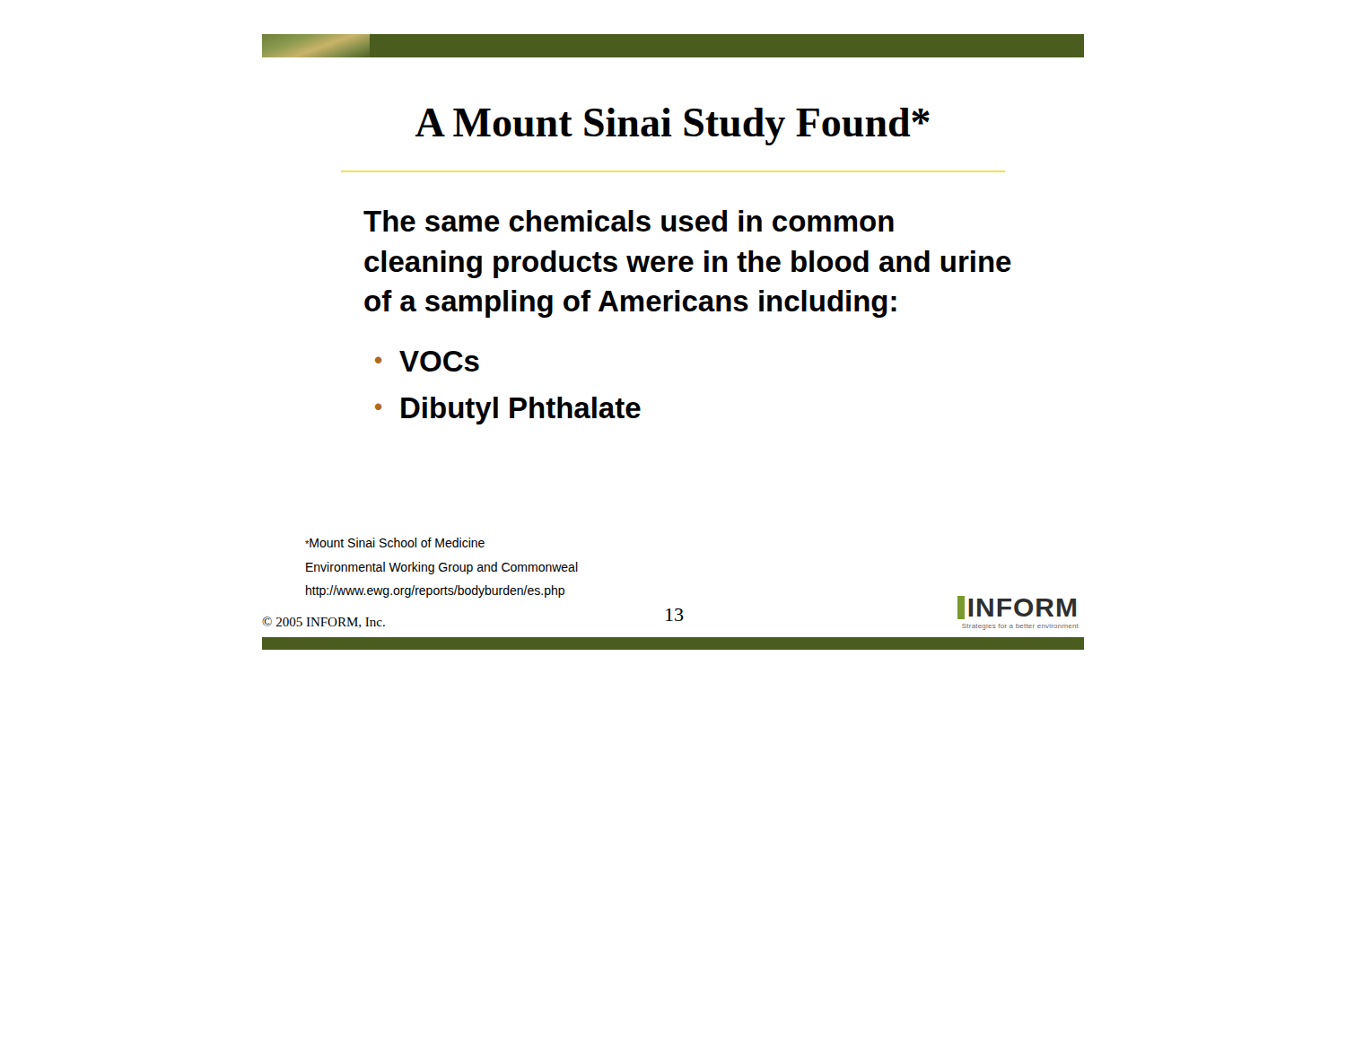A Mount Sinai Study Found*
The same chemicals used in common cleaning products were in the blood and urine of a sampling of Americans including:
VOCs
Dibutyl Phthalate
*Mount Sinai School of Medicine
Environmental Working Group and Commonweal
http://www.ewg.org/reports/bodyburden/es.php
© 2005 INFORM, Inc.
13
INFORM
Strategies for a better environment